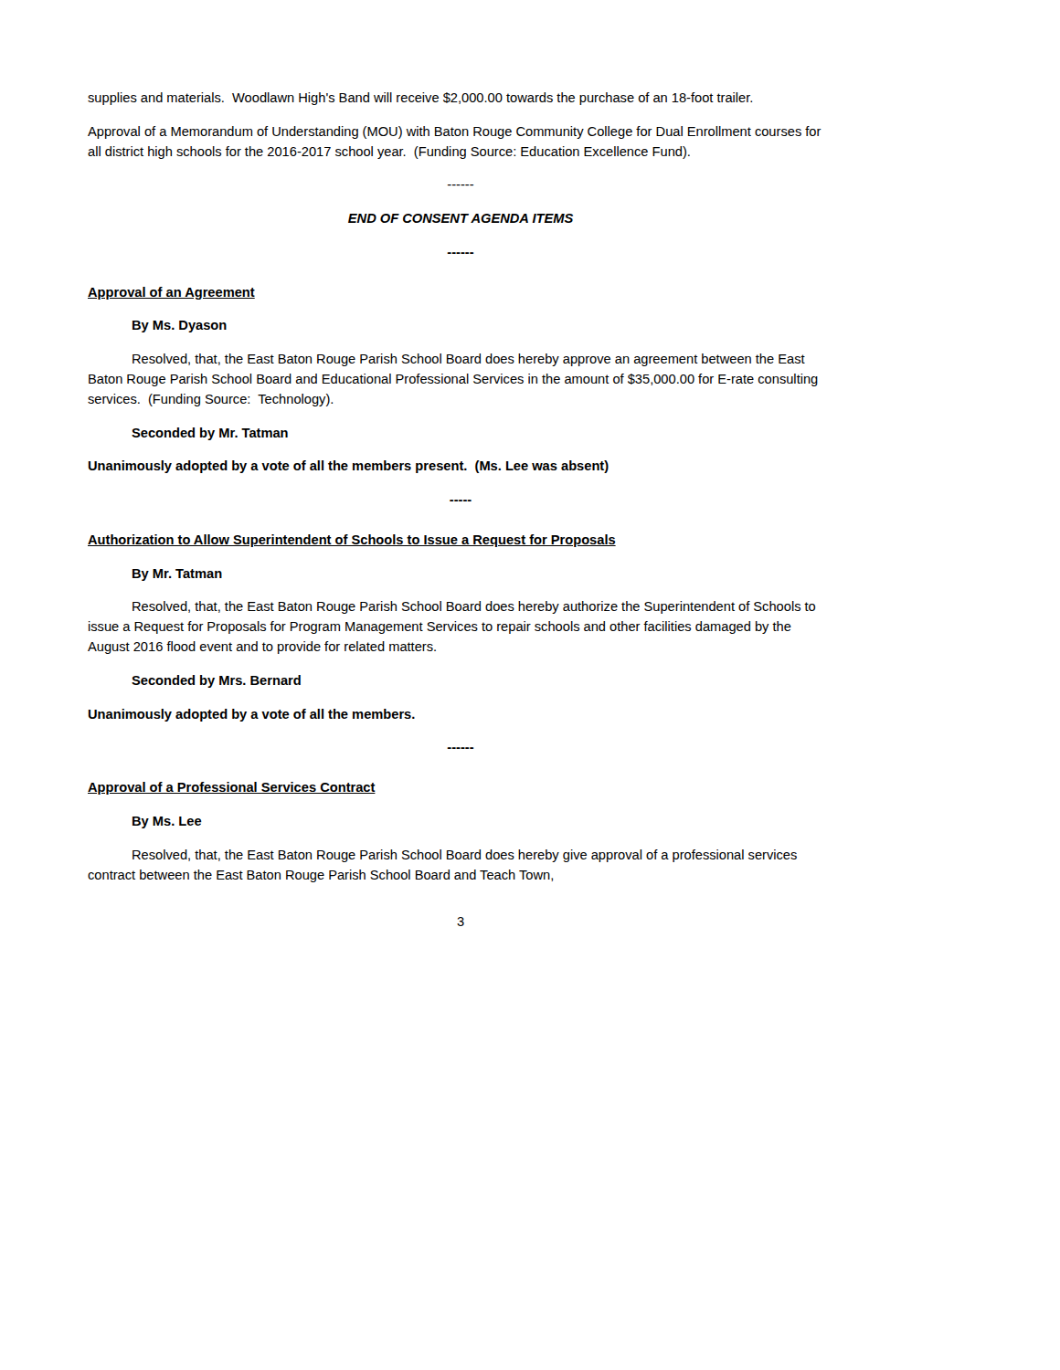supplies and materials. Woodlawn High's Band will receive $2,000.00 towards the purchase of an 18-foot trailer.
Approval of a Memorandum of Understanding (MOU) with Baton Rouge Community College for Dual Enrollment courses for all district high schools for the 2016-2017 school year. (Funding Source: Education Excellence Fund).
------
END OF CONSENT AGENDA ITEMS
------
Approval of an Agreement
By Ms. Dyason
Resolved, that, the East Baton Rouge Parish School Board does hereby approve an agreement between the East Baton Rouge Parish School Board and Educational Professional Services in the amount of $35,000.00 for E-rate consulting services. (Funding Source: Technology).
Seconded by Mr. Tatman
Unanimously adopted by a vote of all the members present. (Ms. Lee was absent)
-----
Authorization to Allow Superintendent of Schools to Issue a Request for Proposals
By Mr. Tatman
Resolved, that, the East Baton Rouge Parish School Board does hereby authorize the Superintendent of Schools to issue a Request for Proposals for Program Management Services to repair schools and other facilities damaged by the August 2016 flood event and to provide for related matters.
Seconded by Mrs. Bernard
Unanimously adopted by a vote of all the members.
------
Approval of a Professional Services Contract
By Ms. Lee
Resolved, that, the East Baton Rouge Parish School Board does hereby give approval of a professional services contract between the East Baton Rouge Parish School Board and Teach Town,
3